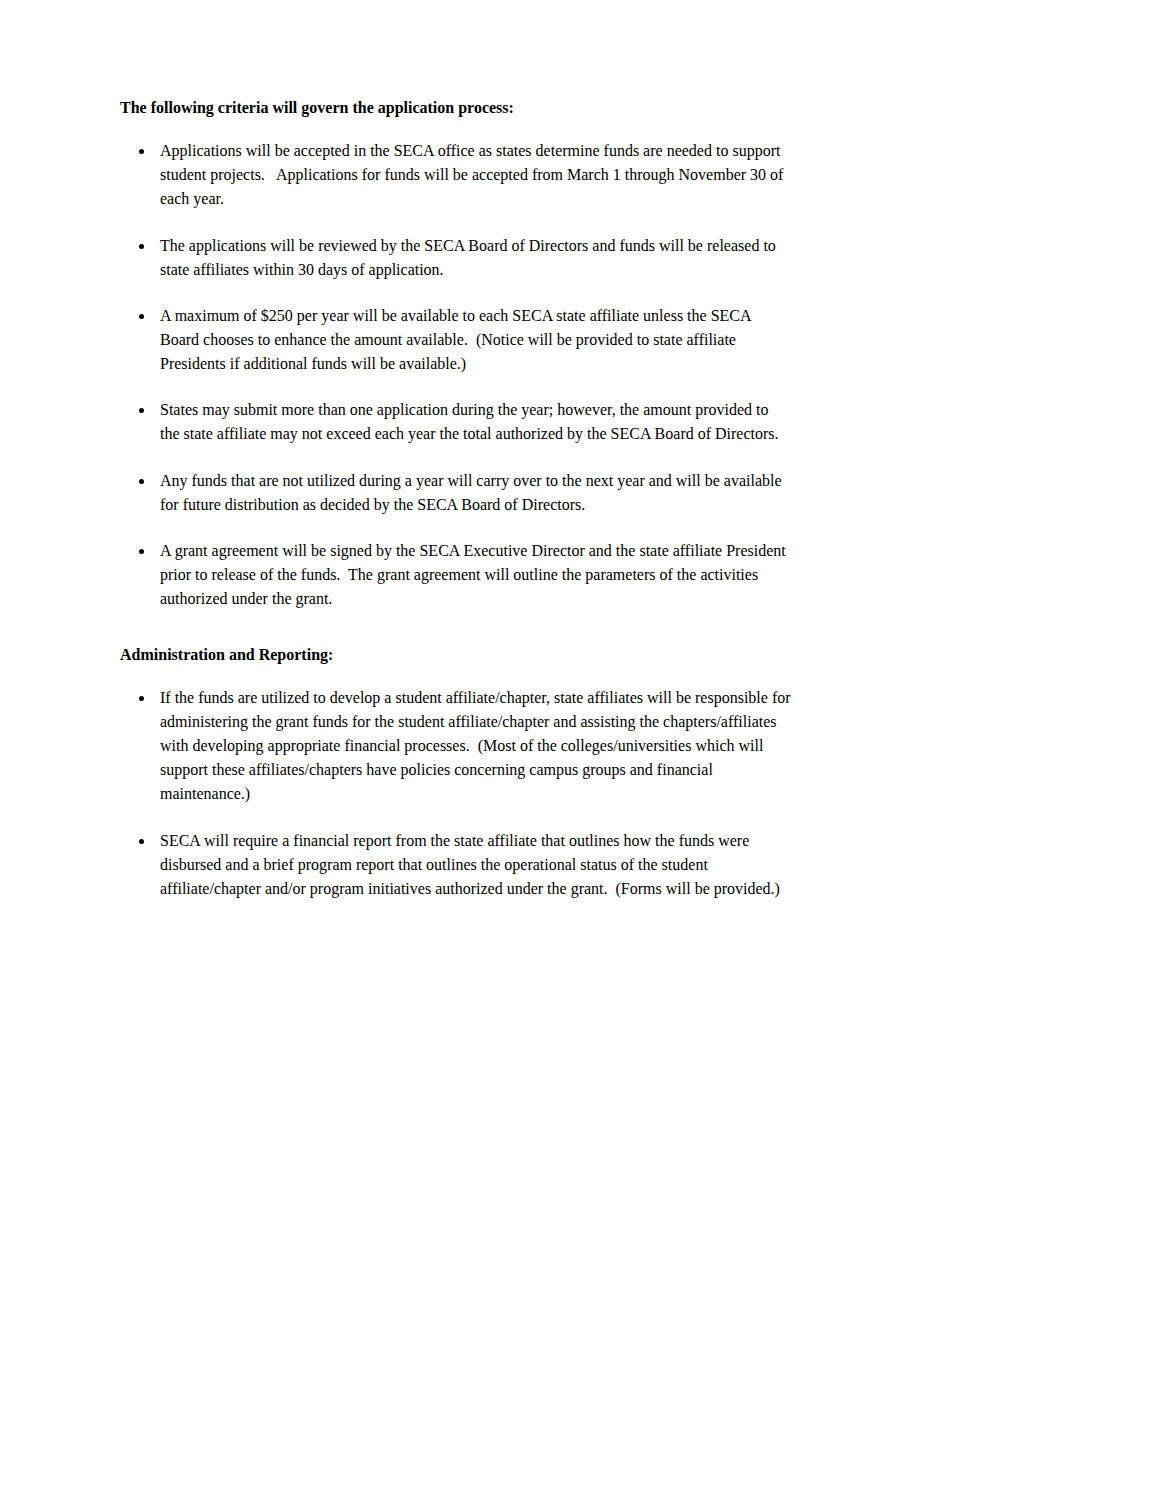The following criteria will govern the application process:
Applications will be accepted in the SECA office as states determine funds are needed to support student projects. Applications for funds will be accepted from March 1 through November 30 of each year.
The applications will be reviewed by the SECA Board of Directors and funds will be released to state affiliates within 30 days of application.
A maximum of $250 per year will be available to each SECA state affiliate unless the SECA Board chooses to enhance the amount available. (Notice will be provided to state affiliate Presidents if additional funds will be available.)
States may submit more than one application during the year; however, the amount provided to the state affiliate may not exceed each year the total authorized by the SECA Board of Directors.
Any funds that are not utilized during a year will carry over to the next year and will be available for future distribution as decided by the SECA Board of Directors.
A grant agreement will be signed by the SECA Executive Director and the state affiliate President prior to release of the funds. The grant agreement will outline the parameters of the activities authorized under the grant.
Administration and Reporting:
If the funds are utilized to develop a student affiliate/chapter, state affiliates will be responsible for administering the grant funds for the student affiliate/chapter and assisting the chapters/affiliates with developing appropriate financial processes. (Most of the colleges/universities which will support these affiliates/chapters have policies concerning campus groups and financial maintenance.)
SECA will require a financial report from the state affiliate that outlines how the funds were disbursed and a brief program report that outlines the operational status of the student affiliate/chapter and/or program initiatives authorized under the grant. (Forms will be provided.)